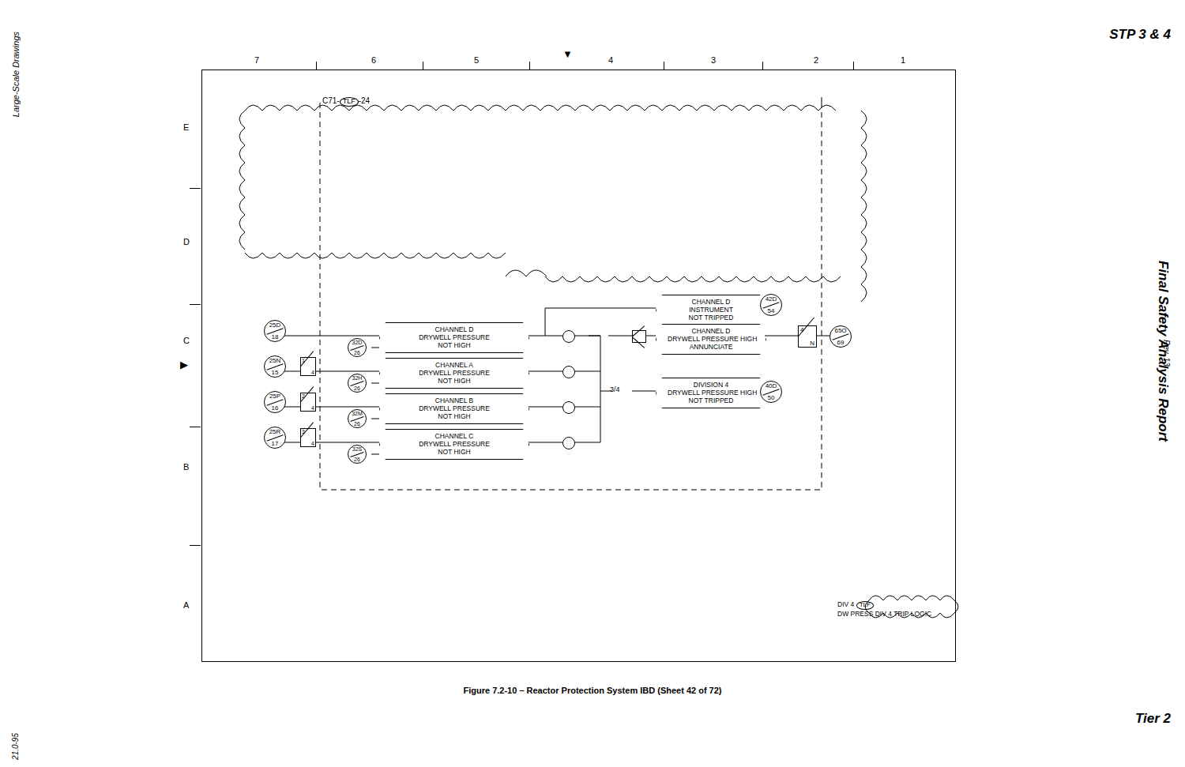Large-Scale Drawings
21.0-95
STP 3 & 4
Final Safety Analysis Report
Rev. 13
Tier 2
7
6
5
4
3
2
1
E
D
C
B
A
▶
▼
C71-TLF-24
25D
18
25N
15
25P
16
25R
17
1
4
2
4
3
4
32D
26
32H
26
32M
26
32S
26
CHANNEL D
DRYWELL PRESSURE
NOT HIGH
CHANNEL A
DRYWELL PRESSURE
NOT HIGH
CHANNEL B
DRYWELL PRESSURE
NOT HIGH
CHANNEL C
DRYWELL PRESSURE
NOT HIGH
3/4
CHANNEL D
INSTRUMENT
NOT TRIPPED
CHANNEL D
DRYWELL PRESSURE HIGH
ANNUNCIATE
DIVISION 4
DRYWELL PRESSURE HIGH
NOT TRIPPED
42D
54
40D
50
65O
69
4
N
DIV 4 TLF
DW PRESS DIV 4 TRIP LOGIC
Figure 7.2-10 – Reactor Protection System IBD (Sheet 42 of 72)